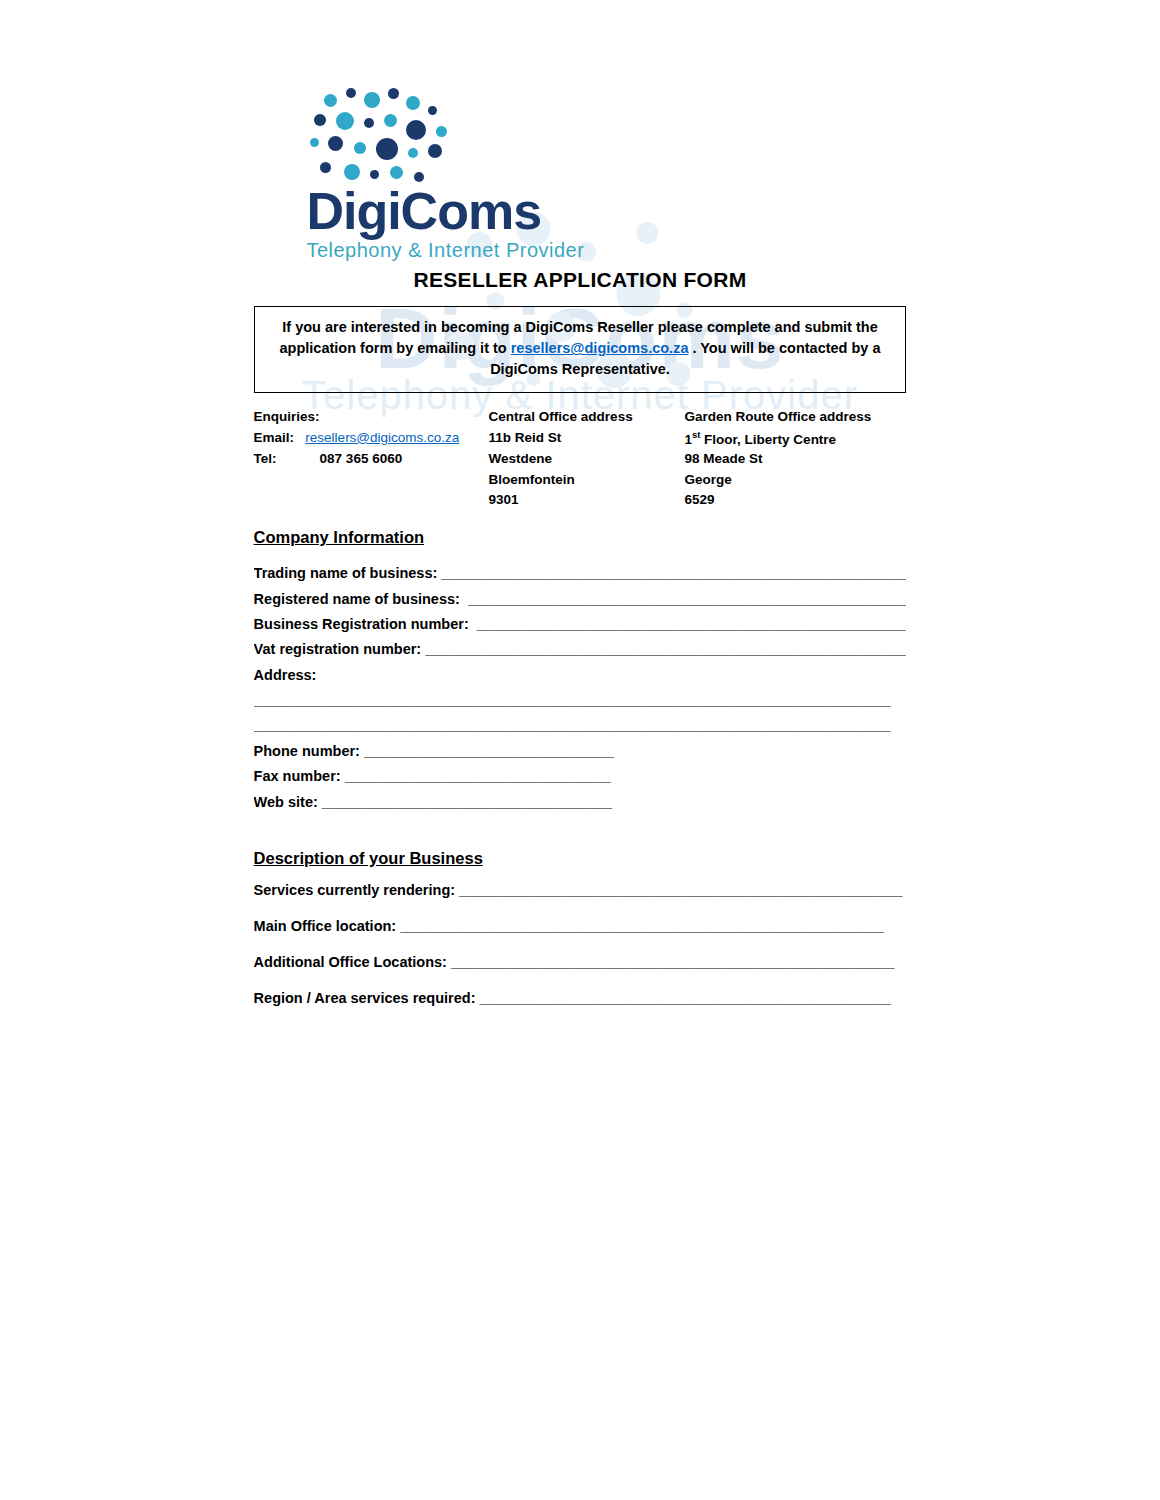DigiComs
Telephony & Internet Provider
DigiComs
Telephony & Internet Provider
RESELLER APPLICATION FORM
If you are interested in becoming a DigiComs Reseller please complete and submit the application form by emailing it to resellers@digicoms.co.za . You will be contacted by a DigiComs Representative.
| Enquiries: | Central Office address | Garden Route Office address |
| Email: resellers@digicoms.co.za | 11b Reid St | 1 st Floor, Liberty Centre |
| Tel: 087 365 6060 | Westdene | 98 Meade St |
| | Bloemfontein | George |
| | 9301 | 6529 |
Company Information
Trading name of business: _______________________________________________________________
Registered name of business: __________________________________________________________
Business Registration number: _________________________________________________________
Vat registration number: ________________________________________________________________
Address:
_______________________________________________________________________________
_______________________________________________________________________________
Phone number: _______________________________
Fax number: _________________________________
Web site: ____________________________________
Description of your Business
Services currently rendering: _______________________________________________________
Main Office location: ____________________________________________________________
Additional Office Locations: _______________________________________________________
Region / Area services required: ___________________________________________________